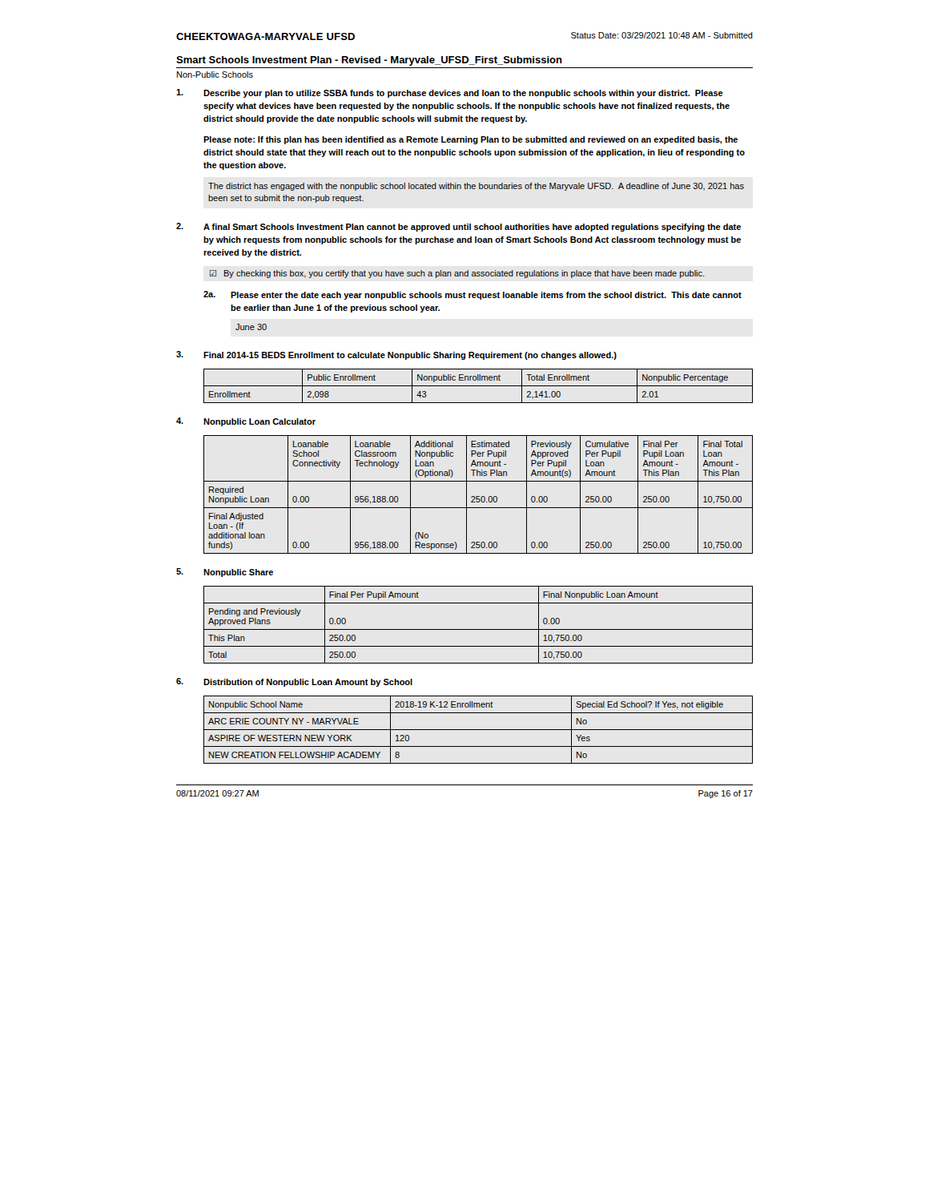CHEEKTOWAGA-MARYVALE UFSD
Status Date: 03/29/2021 10:48 AM - Submitted
Smart Schools Investment Plan - Revised - Maryvale_UFSD_First_Submission
Non-Public Schools
1.
Describe your plan to utilize SSBA funds to purchase devices and loan to the nonpublic schools within your district. Please specify what devices have been requested by the nonpublic schools. If the nonpublic schools have not finalized requests, the district should provide the date nonpublic schools will submit the request by.
Please note: If this plan has been identified as a Remote Learning Plan to be submitted and reviewed on an expedited basis, the district should state that they will reach out to the nonpublic schools upon submission of the application, in lieu of responding to the question above.
The district has engaged with the nonpublic school located within the boundaries of the Maryvale UFSD. A deadline of June 30, 2021 has been set to submit the non-pub request.
2.
A final Smart Schools Investment Plan cannot be approved until school authorities have adopted regulations specifying the date by which requests from nonpublic schools for the purchase and loan of Smart Schools Bond Act classroom technology must be received by the district.
☑By checking this box, you certify that you have such a plan and associated regulations in place that have been made public.
2a.
Please enter the date each year nonpublic schools must request loanable items from the school district. This date cannot be earlier than June 1 of the previous school year.
June 30
3.
Final 2014-15 BEDS Enrollment to calculate Nonpublic Sharing Requirement (no changes allowed.)
| | Public Enrollment | Nonpublic Enrollment | Total Enrollment | Nonpublic Percentage |
| --- | --- | --- | --- | --- |
| Enrollment | 2,098 | 43 | 2,141.00 | 2.01 |
4.
Nonpublic Loan Calculator
| | Loanable School Connectivity | Loanable Classroom Technology | Additional Nonpublic Loan (Optional) | Estimated Per Pupil Amount - This Plan | Previously Approved Per Pupil Amount(s) | Cumulative Per Pupil Loan Amount | Final Per Pupil Loan Amount - This Plan | Final Total Loan Amount - This Plan |
| --- | --- | --- | --- | --- | --- | --- | --- | --- |
| Required Nonpublic Loan | 0.00 | 956,188.00 | | 250.00 | 0.00 | 250.00 | 250.00 | 10,750.00 |
| Final Adjusted Loan - (If additional loan funds) | 0.00 | 956,188.00 | (No Response) | 250.00 | 0.00 | 250.00 | 250.00 | 10,750.00 |
5.
Nonpublic Share
| | Final Per Pupil Amount | Final Nonpublic Loan Amount |
| --- | --- | --- |
| Pending and Previously Approved Plans | 0.00 | 0.00 |
| This Plan | 250.00 | 10,750.00 |
| Total | 250.00 | 10,750.00 |
6.
Distribution of Nonpublic Loan Amount by School
| Nonpublic School Name | 2018-19 K-12 Enrollment | Special Ed School? If Yes, not eligible |
| --- | --- | --- |
| ARC ERIE COUNTY NY - MARYVALE | | No |
| ASPIRE OF WESTERN NEW YORK | 120 | Yes |
| NEW CREATION FELLOWSHIP ACADEMY | 8 | No |
08/11/2021 09:27 AM
Page 16 of 17